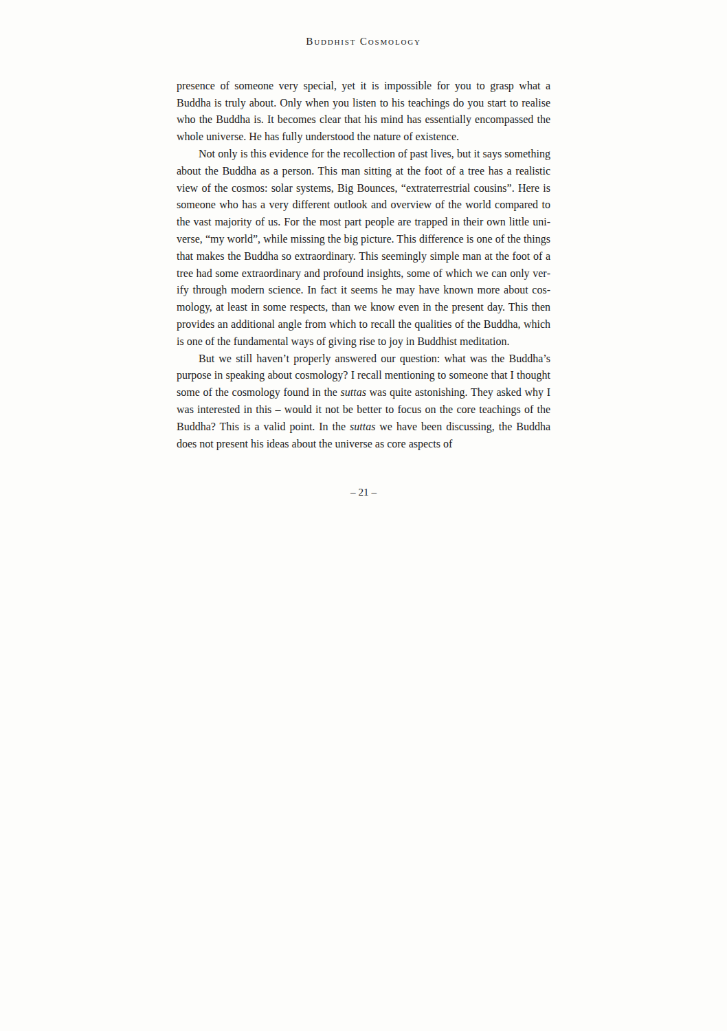Buddhist Cosmology
presence of someone very special, yet it is impossible for you to grasp what a Buddha is truly about. Only when you listen to his teachings do you start to realise who the Buddha is. It becomes clear that his mind has essentially encompassed the whole universe. He has fully understood the nature of existence.
Not only is this evidence for the recollection of past lives, but it says something about the Buddha as a person. This man sitting at the foot of a tree has a realistic view of the cosmos: solar systems, Big Bounces, “extraterrestrial cousins”. Here is someone who has a very different outlook and overview of the world compared to the vast majority of us. For the most part people are trapped in their own little universe, “my world”, while missing the big picture. This difference is one of the things that makes the Buddha so extraordinary. This seemingly simple man at the foot of a tree had some extraordinary and profound insights, some of which we can only verify through modern science. In fact it seems he may have known more about cosmology, at least in some respects, than we know even in the present day. This then provides an additional angle from which to recall the qualities of the Buddha, which is one of the fundamental ways of giving rise to joy in Buddhist meditation.
But we still haven’t properly answered our question: what was the Buddha’s purpose in speaking about cosmology? I recall mentioning to someone that I thought some of the cosmology found in the suttas was quite astonishing. They asked why I was interested in this – would it not be better to focus on the core teachings of the Buddha? This is a valid point. In the suttas we have been discussing, the Buddha does not present his ideas about the universe as core aspects of
– 21 –